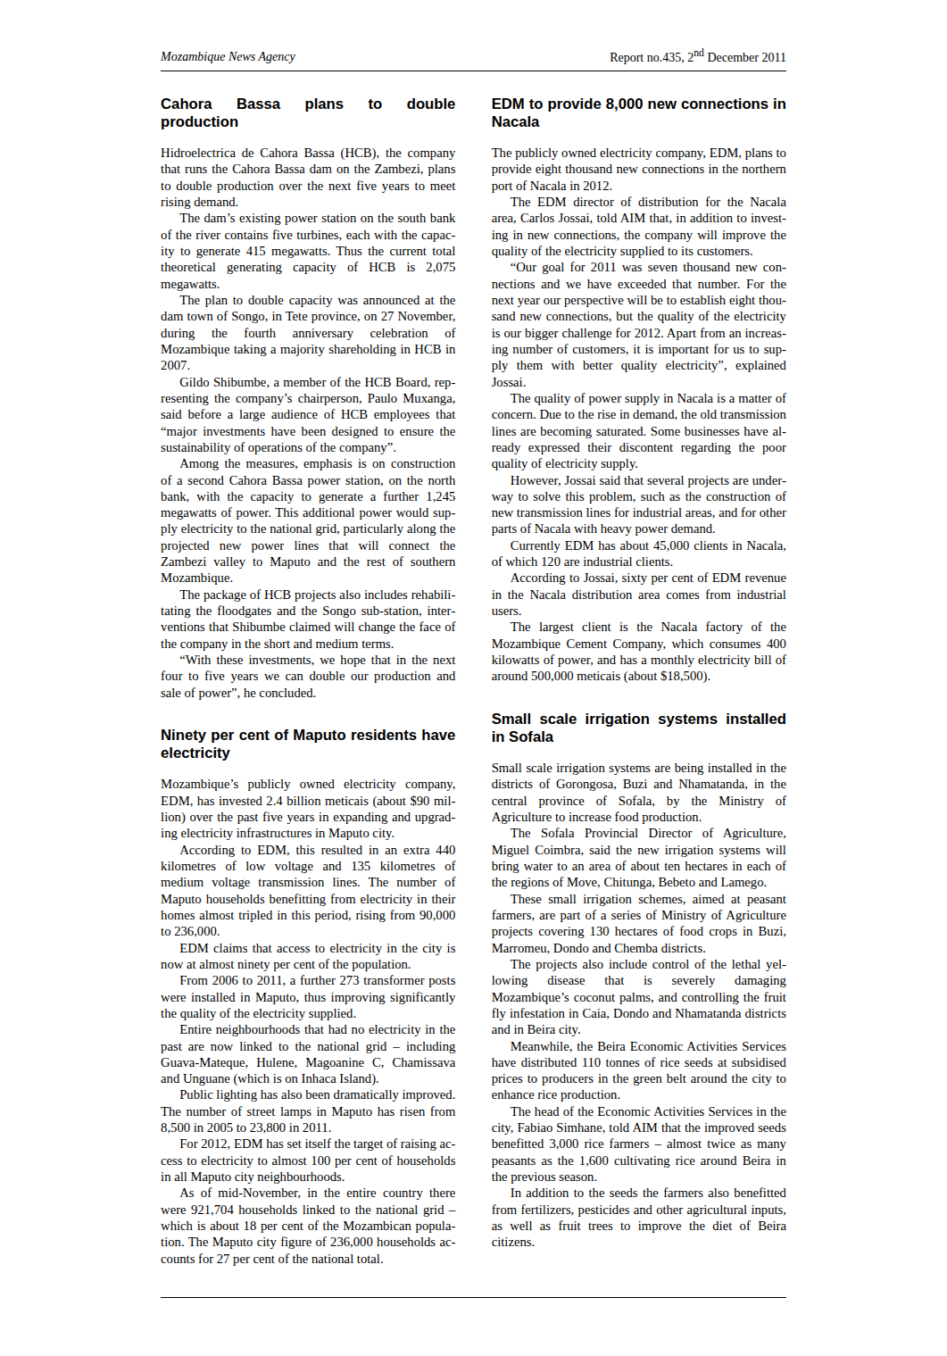Mozambique News Agency
Report no.435, 2nd December 2011
Cahora Bassa plans to double production
Hidroelectrica de Cahora Bassa (HCB), the company that runs the Cahora Bassa dam on the Zambezi, plans to double production over the next five years to meet rising demand.
The dam’s existing power station on the south bank of the river contains five turbines, each with the capacity to generate 415 megawatts. Thus the current total theoretical generating capacity of HCB is 2,075 megawatts.
The plan to double capacity was announced at the dam town of Songo, in Tete province, on 27 November, during the fourth anniversary celebration of Mozambique taking a majority shareholding in HCB in 2007.
Gildo Shibumbe, a member of the HCB Board, representing the company’s chairperson, Paulo Muxanga, said before a large audience of HCB employees that “major investments have been designed to ensure the sustainability of operations of the company”.
Among the measures, emphasis is on construction of a second Cahora Bassa power station, on the north bank, with the capacity to generate a further 1,245 megawatts of power. This additional power would supply electricity to the national grid, particularly along the projected new power lines that will connect the Zambezi valley to Maputo and the rest of southern Mozambique.
The package of HCB projects also includes rehabilitating the floodgates and the Songo sub-station, interventions that Shibumbe claimed will change the face of the company in the short and medium terms.
“With these investments, we hope that in the next four to five years we can double our production and sale of power”, he concluded.
Ninety per cent of Maputo residents have electricity
Mozambique’s publicly owned electricity company, EDM, has invested 2.4 billion meticais (about $90 million) over the past five years in expanding and upgrading electricity infrastructures in Maputo city.
According to EDM, this resulted in an extra 440 kilometres of low voltage and 135 kilometres of medium voltage transmission lines. The number of Maputo households benefitting from electricity in their homes almost tripled in this period, rising from 90,000 to 236,000.
EDM claims that access to electricity in the city is now at almost ninety per cent of the population.
From 2006 to 2011, a further 273 transformer posts were installed in Maputo, thus improving significantly the quality of the electricity supplied.
Entire neighbourhoods that had no electricity in the past are now linked to the national grid – including Guava-Mateque, Hulene, Magoanine C, Chamissava and Unguane (which is on Inhaca Island).
Public lighting has also been dramatically improved. The number of street lamps in Maputo has risen from 8,500 in 2005 to 23,800 in 2011.
For 2012, EDM has set itself the target of raising access to electricity to almost 100 per cent of households in all Maputo city neighbourhoods.
As of mid-November, in the entire country there were 921,704 households linked to the national grid – which is about 18 per cent of the Mozambican population. The Maputo city figure of 236,000 households accounts for 27 per cent of the national total.
EDM to provide 8,000 new connections in Nacala
The publicly owned electricity company, EDM, plans to provide eight thousand new connections in the northern port of Nacala in 2012.
The EDM director of distribution for the Nacala area, Carlos Jossai, told AIM that, in addition to investing in new connections, the company will improve the quality of the electricity supplied to its customers.
“Our goal for 2011 was seven thousand new connections and we have exceeded that number. For the next year our perspective will be to establish eight thousand new connections, but the quality of the electricity is our bigger challenge for 2012. Apart from an increasing number of customers, it is important for us to supply them with better quality electricity”, explained Jossai.
The quality of power supply in Nacala is a matter of concern. Due to the rise in demand, the old transmission lines are becoming saturated. Some businesses have already expressed their discontent regarding the poor quality of electricity supply.
However, Jossai said that several projects are underway to solve this problem, such as the construction of new transmission lines for industrial areas, and for other parts of Nacala with heavy power demand.
Currently EDM has about 45,000 clients in Nacala, of which 120 are industrial clients.
According to Jossai, sixty per cent of EDM revenue in the Nacala distribution area comes from industrial users.
The largest client is the Nacala factory of the Mozambique Cement Company, which consumes 400 kilowatts of power, and has a monthly electricity bill of around 500,000 meticais (about $18,500).
Small scale irrigation systems installed in Sofala
Small scale irrigation systems are being installed in the districts of Gorongosa, Buzi and Nhamatanda, in the central province of Sofala, by the Ministry of Agriculture to increase food production.
The Sofala Provincial Director of Agriculture, Miguel Coimbra, said the new irrigation systems will bring water to an area of about ten hectares in each of the regions of Move, Chitunga, Bebeto and Lamego.
These small irrigation schemes, aimed at peasant farmers, are part of a series of Ministry of Agriculture projects covering 130 hectares of food crops in Buzi, Marromeu, Dondo and Chemba districts.
The projects also include control of the lethal yellowing disease that is severely damaging Mozambique’s coconut palms, and controlling the fruit fly infestation in Caia, Dondo and Nhamatanda districts and in Beira city.
Meanwhile, the Beira Economic Activities Services have distributed 110 tonnes of rice seeds at subsidised prices to producers in the green belt around the city to enhance rice production.
The head of the Economic Activities Services in the city, Fabiao Simhane, told AIM that the improved seeds benefitted 3,000 rice farmers – almost twice as many peasants as the 1,600 cultivating rice around Beira in the previous season.
In addition to the seeds the farmers also benefitted from fertilizers, pesticides and other agricultural inputs, as well as fruit trees to improve the diet of Beira citizens.